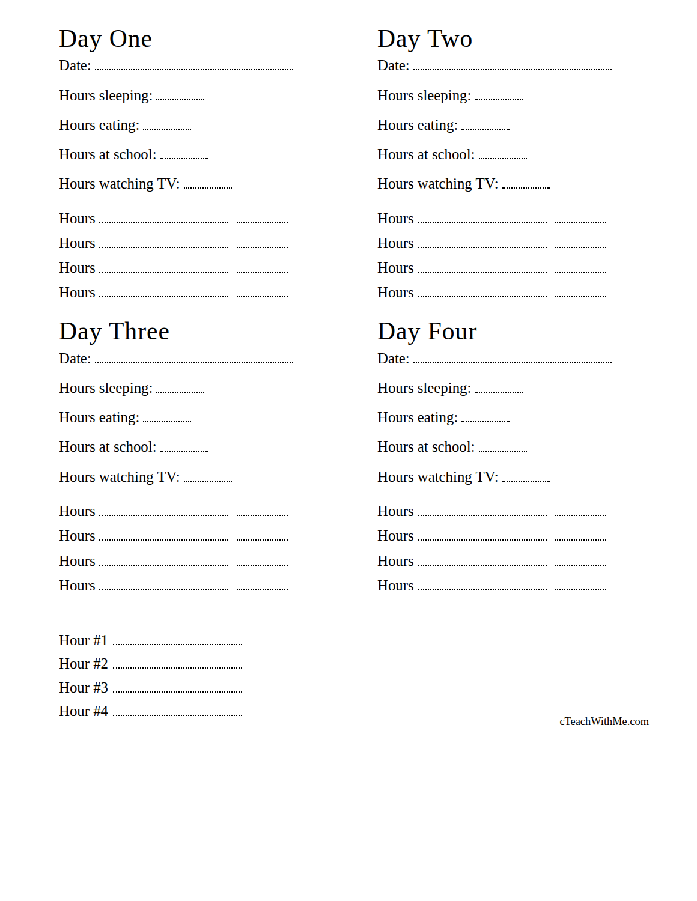Day One
Date:
Hours sleeping:
Hours eating:
Hours at school:
Hours watching TV:
Hours
Hours
Hours
Hours
Day Two
Date:
Hours sleeping:
Hours eating:
Hours at school:
Hours watching TV:
Hours
Hours
Hours
Hours
Day Three
Date:
Hours sleeping:
Hours eating:
Hours at school:
Hours watching TV:
Hours
Hours
Hours
Hours
Day Four
Date:
Hours sleeping:
Hours eating:
Hours at school:
Hours watching TV:
Hours
Hours
Hours
Hours
Hour #1
Hour #2
Hour #3
Hour #4
cTeachWithMe.com